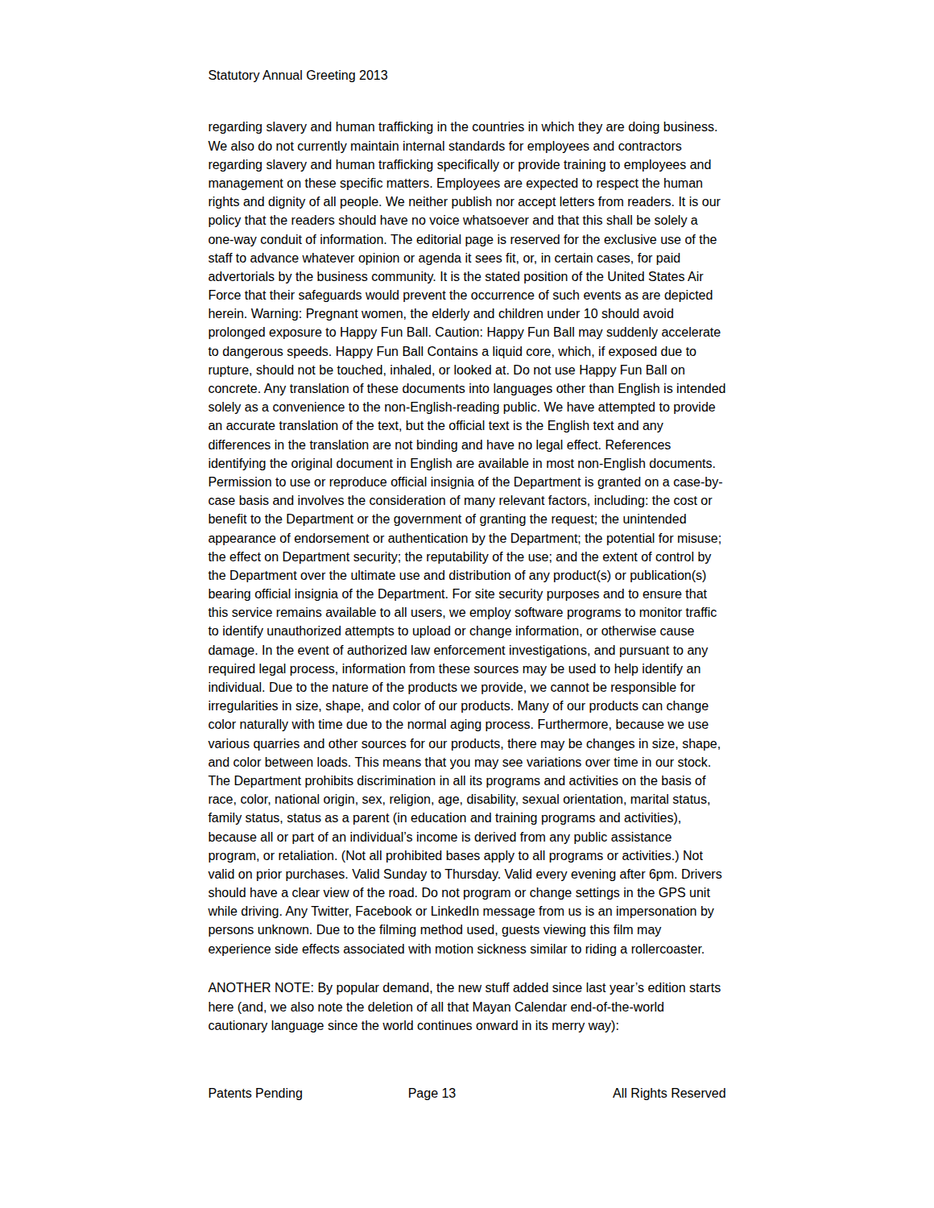Statutory Annual Greeting 2013
regarding slavery and human trafficking in the countries in which they are doing business. We also do not currently maintain internal standards for employees and contractors regarding slavery and human trafficking specifically or provide training to employees and management on these specific matters. Employees are expected to respect the human rights and dignity of all people. We neither publish nor accept letters from readers. It is our policy that the readers should have no voice whatsoever and that this shall be solely a one-way conduit of information. The editorial page is reserved for the exclusive use of the staff to advance whatever opinion or agenda it sees fit, or, in certain cases, for paid advertorials by the business community. It is the stated position of the United States Air Force that their safeguards would prevent the occurrence of such events as are depicted herein. Warning: Pregnant women, the elderly and children under 10 should avoid prolonged exposure to Happy Fun Ball. Caution: Happy Fun Ball may suddenly accelerate to dangerous speeds. Happy Fun Ball Contains a liquid core, which, if exposed due to rupture, should not be touched, inhaled, or looked at. Do not use Happy Fun Ball on concrete. Any translation of these documents into languages other than English is intended solely as a convenience to the non-English-reading public. We have attempted to provide an accurate translation of the text, but the official text is the English text and any differences in the translation are not binding and have no legal effect. References identifying the original document in English are available in most non-English documents. Permission to use or reproduce official insignia of the Department is granted on a case-by-case basis and involves the consideration of many relevant factors, including: the cost or benefit to the Department or the government of granting the request; the unintended appearance of endorsement or authentication by the Department; the potential for misuse; the effect on Department security; the reputability of the use; and the extent of control by the Department over the ultimate use and distribution of any product(s) or publication(s) bearing official insignia of the Department. For site security purposes and to ensure that this service remains available to all users, we employ software programs to monitor traffic to identify unauthorized attempts to upload or change information, or otherwise cause damage. In the event of authorized law enforcement investigations, and pursuant to any required legal process, information from these sources may be used to help identify an individual. Due to the nature of the products we provide, we cannot be responsible for irregularities in size, shape, and color of our products. Many of our products can change color naturally with time due to the normal aging process. Furthermore, because we use various quarries and other sources for our products, there may be changes in size, shape, and color between loads. This means that you may see variations over time in our stock. The Department prohibits discrimination in all its programs and activities on the basis of race, color, national origin, sex, religion, age, disability, sexual orientation, marital status, family status, status as a parent (in education and training programs and activities), because all or part of an individual’s income is derived from any public assistance program, or retaliation. (Not all prohibited bases apply to all programs or activities.) Not valid on prior purchases. Valid Sunday to Thursday. Valid every evening after 6pm. Drivers should have a clear view of the road. Do not program or change settings in the GPS unit while driving. Any Twitter, Facebook or LinkedIn message from us is an impersonation by persons unknown. Due to the filming method used, guests viewing this film may experience side effects associated with motion sickness similar to riding a rollercoaster.
ANOTHER NOTE: By popular demand, the new stuff added since last year’s edition starts here (and, we also note the deletion of all that Mayan Calendar end-of-the-world cautionary language since the world continues onward in its merry way):
Patents Pending
Page 13
All Rights Reserved